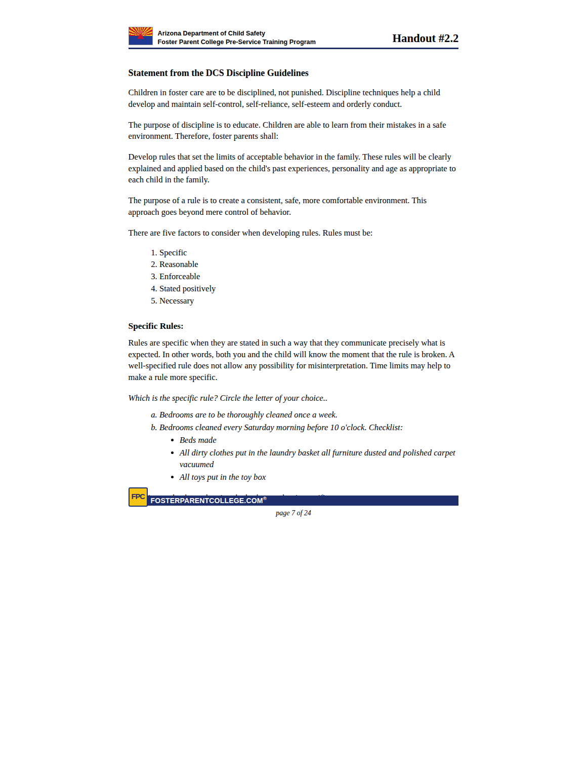Arizona Department of Child Safety
Foster Parent College Pre-Service Training Program
Handout #2.2
Statement from the DCS Discipline Guidelines
Children in foster care are to be disciplined, not punished. Discipline techniques help a child develop and maintain self-control, self-reliance, self-esteem and orderly conduct.
The purpose of discipline is to educate. Children are able to learn from their mistakes in a safe environment. Therefore, foster parents shall:
Develop rules that set the limits of acceptable behavior in the family. These rules will be clearly explained and applied based on the child's past experiences, personality and age as appropriate to each child in the family.
The purpose of a rule is to create a consistent, safe, more comfortable environment. This approach goes beyond mere control of behavior.
There are five factors to consider when developing rules. Rules must be:
Specific
Reasonable
Enforceable
Stated positively
Necessary
Specific Rules:
Rules are specific when they are stated in such a way that they communicate precisely what is expected. In other words, both you and the child will know the moment that the rule is broken. A well-specified rule does not allow any possibility for misinterpretation. Time limits may help to make a rule more specific.
Which is the specific rule? Circle the letter of your choice..
Bedrooms are to be thoroughly cleaned once a week.
Bedrooms cleaned every Saturday morning before 10 o'clock. Checklist:
Beds made
All dirty clothes put in the laundry basket all furniture dusted and polished carpet vacuumed
All toys put in the toy box
Write a rule about cleaning the bathroom that is specific.
FPC
FOSTERPARENTCOLLEGE.COM®
page 7 of 24